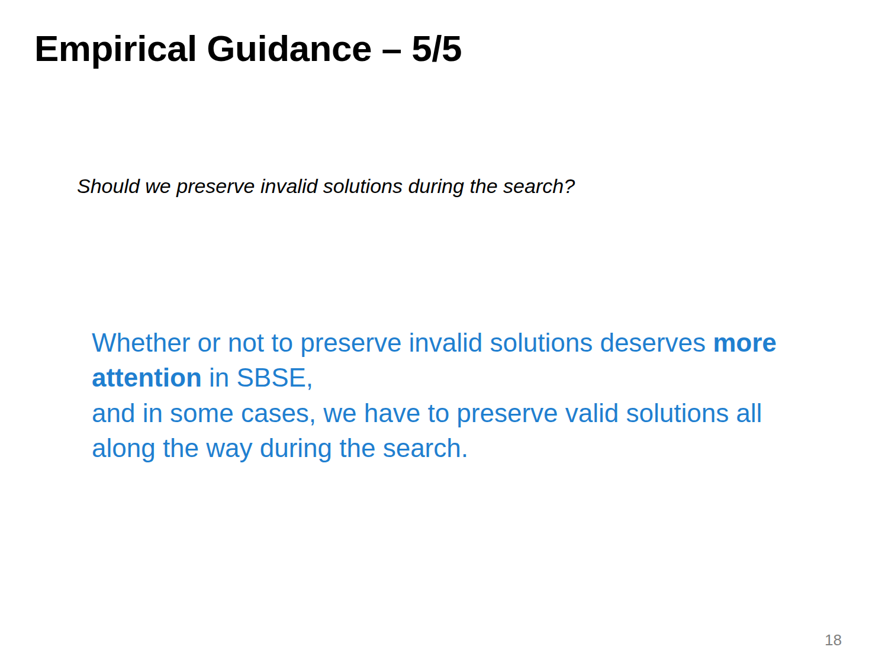Empirical Guidance – 5/5
Should we preserve invalid solutions during the search?
Whether or not to preserve invalid solutions deserves more attention in SBSE,
and in some cases, we have to preserve valid solutions all along the way during the search.
18